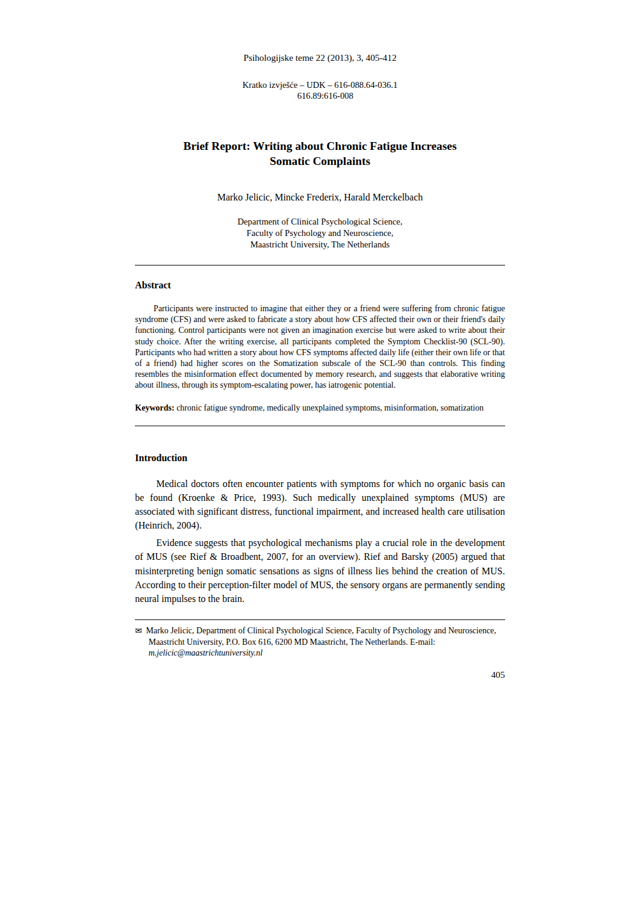Psihologijske teme 22 (2013), 3, 405-412
Kratko izvješće – UDK – 616-088.64-036.1 616.89:616-008
Brief Report: Writing about Chronic Fatigue Increases
Somatic Complaints
Marko Jelicic, Mincke Frederix, Harald Merckelbach
Department of Clinical Psychological Science,
Faculty of Psychology and Neuroscience,
Maastricht University, The Netherlands
Abstract
Participants were instructed to imagine that either they or a friend were suffering from chronic fatigue syndrome (CFS) and were asked to fabricate a story about how CFS affected their own or their friend's daily functioning. Control participants were not given an imagination exercise but were asked to write about their study choice. After the writing exercise, all participants completed the Symptom Checklist-90 (SCL-90). Participants who had written a story about how CFS symptoms affected daily life (either their own life or that of a friend) had higher scores on the Somatization subscale of the SCL-90 than controls. This finding resembles the misinformation effect documented by memory research, and suggests that elaborative writing about illness, through its symptom-escalating power, has iatrogenic potential.
Keywords: chronic fatigue syndrome, medically unexplained symptoms, misinformation, somatization
Introduction
Medical doctors often encounter patients with symptoms for which no organic basis can be found (Kroenke & Price, 1993). Such medically unexplained symptoms (MUS) are associated with significant distress, functional impairment, and increased health care utilisation (Heinrich, 2004).
Evidence suggests that psychological mechanisms play a crucial role in the development of MUS (see Rief & Broadbent, 2007, for an overview). Rief and Barsky (2005) argued that misinterpreting benign somatic sensations as signs of illness lies behind the creation of MUS. According to their perception-filter model of MUS, the sensory organs are permanently sending neural impulses to the brain.
✉ Marko Jelicic, Department of Clinical Psychological Science, Faculty of Psychology and Neuroscience, Maastricht University, P.O. Box 616, 6200 MD Maastricht, The Netherlands. E-mail: m.jelicic@maastrichtuniversity.nl
405